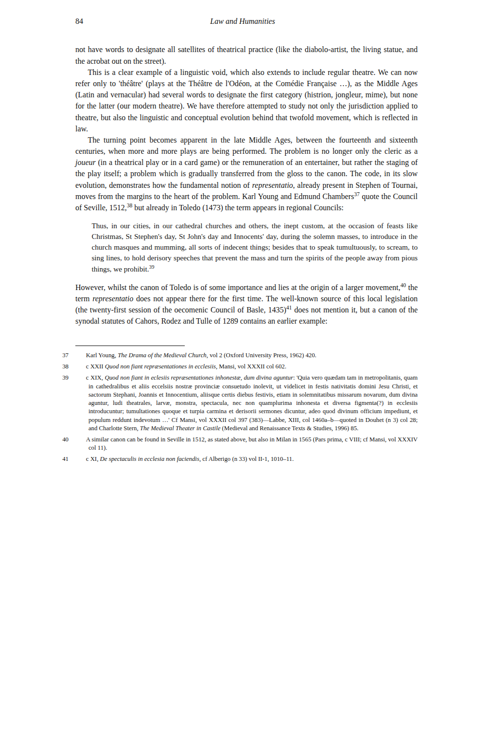84 Law and Humanities
not have words to designate all satellites of theatrical practice (like the diabolo-artist, the living statue, and the acrobat out on the street).
This is a clear example of a linguistic void, which also extends to include regular theatre. We can now refer only to 'théâtre' (plays at the Théâtre de l'Odéon, at the Comédie Française …), as the Middle Ages (Latin and vernacular) had several words to designate the first category (histrion, jongleur, mime), but none for the latter (our modern theatre). We have therefore attempted to study not only the jurisdiction applied to theatre, but also the linguistic and conceptual evolution behind that twofold movement, which is reflected in law.
The turning point becomes apparent in the late Middle Ages, between the fourteenth and sixteenth centuries, when more and more plays are being performed. The problem is no longer only the cleric as a joueur (in a theatrical play or in a card game) or the remuneration of an entertainer, but rather the staging of the play itself; a problem which is gradually transferred from the gloss to the canon. The code, in its slow evolution, demonstrates how the fundamental notion of representatio, already present in Stephen of Tournai, moves from the margins to the heart of the problem. Karl Young and Edmund Chambers37 quote the Council of Seville, 1512,38 but already in Toledo (1473) the term appears in regional Councils:
Thus, in our cities, in our cathedral churches and others, the inept custom, at the occasion of feasts like Christmas, St Stephen's day, St John's day and Innocents' day, during the solemn masses, to introduce in the church masques and mumming, all sorts of indecent things; besides that to speak tumultuously, to scream, to sing lines, to hold derisory speeches that prevent the mass and turn the spirits of the people away from pious things, we prohibit.39
However, whilst the canon of Toledo is of some importance and lies at the origin of a larger movement,40 the term representatio does not appear there for the first time. The well-known source of this local legislation (the twenty-first session of the oecomenic Council of Basle, 1435)41 does not mention it, but a canon of the synodal statutes of Cahors, Rodez and Tulle of 1289 contains an earlier example:
37 Karl Young, The Drama of the Medieval Church, vol 2 (Oxford University Press, 1962) 420.
38c XXII Quod non fiant repræsentationes in ecclesiis, Mansi, vol XXXII col 602.
39c XIX, Quod non fiant in eclesiis repræsentationes inhonestæ, dum divina aguntur: 'Quia vero quædam tam in metropolitanis, quam in cathedralibus et aliis eccelsiis nostræ provinciæ consuetudo inolevit, ut videlicet in festis nativitatis domini Jesu Christi, et sactorum Stephani, Joannis et Innocentium, aliisque certis diebus festivis, etiam in solemnitatibus missarum novarum, dum divina aguntur, ludi theatrales, larvæ, monstra, spectacula, nec non quamplurima inhonesta et diversa figmenta(?) in ecclesiis introducuntur; tumultationes quoque et turpia carmina et derisorii sermones dicuntur, adeo quod divinum officium impediunt, et populum reddunt indevotum …' Cf Mansi, vol XXXII col 397 (383)—Labbe, XIII, col 1460a–b—quoted in Douhet (n 3) col 28; and Charlotte Stern, The Medieval Theater in Castile (Medieval and Renaissance Texts & Studies, 1996) 85.
40 A similar canon can be found in Seville in 1512, as stated above, but also in Milan in 1565 (Pars prima, c VIII; cf Mansi, vol XXXIV col 11).
41c XI, De spectaculis in ecclesia non faciendis, cf Alberigo (n 33) vol II-1, 1010–11.